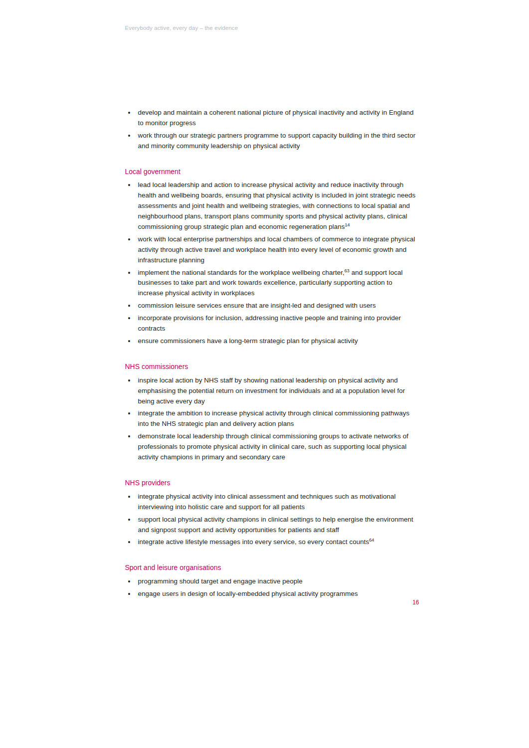Everybody active, every day – the evidence
develop and maintain a coherent national picture of physical inactivity and activity in England to monitor progress
work through our strategic partners programme to support capacity building in the third sector and minority community leadership on physical activity
Local government
lead local leadership and action to increase physical activity and reduce inactivity through health and wellbeing boards, ensuring that physical activity is included in joint strategic needs assessments and joint health and wellbeing strategies, with connections to local spatial and neighbourhood plans, transport plans community sports and physical activity plans, clinical commissioning group strategic plan and economic regeneration plans14
work with local enterprise partnerships and local chambers of commerce to integrate physical activity through active travel and workplace health into every level of economic growth and infrastructure planning
implement the national standards for the workplace wellbeing charter,63 and support local businesses to take part and work towards excellence, particularly supporting action to increase physical activity in workplaces
commission leisure services ensure that are insight-led and designed with users
incorporate provisions for inclusion, addressing inactive people and training into provider contracts
ensure commissioners have a long-term strategic plan for physical activity
NHS commissioners
inspire local action by NHS staff by showing national leadership on physical activity and emphasising the potential return on investment for individuals and at a population level for being active every day
integrate the ambition to increase physical activity through clinical commissioning pathways into the NHS strategic plan and delivery action plans
demonstrate local leadership through clinical commissioning groups to activate networks of professionals to promote physical activity in clinical care, such as supporting local physical activity champions in primary and secondary care
NHS providers
integrate physical activity into clinical assessment and techniques such as motivational interviewing into holistic care and support for all patients
support local physical activity champions in clinical settings to help energise the environment and signpost support and activity opportunities for patients and staff
integrate active lifestyle messages into every service, so every contact counts64
Sport and leisure organisations
programming should target and engage inactive people
engage users in design of locally-embedded physical activity programmes
16